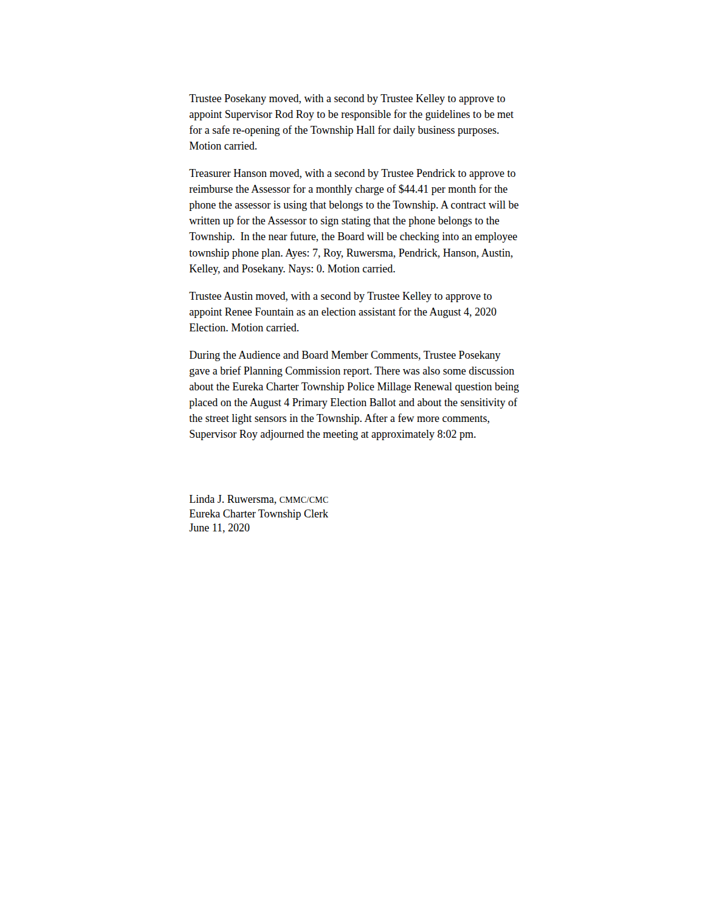Trustee Posekany moved, with a second by Trustee Kelley to approve to appoint Supervisor Rod Roy to be responsible for the guidelines to be met for a safe re-opening of the Township Hall for daily business purposes. Motion carried.
Treasurer Hanson moved, with a second by Trustee Pendrick to approve to reimburse the Assessor for a monthly charge of $44.41 per month for the phone the assessor is using that belongs to the Township. A contract will be written up for the Assessor to sign stating that the phone belongs to the Township. In the near future, the Board will be checking into an employee township phone plan. Ayes: 7, Roy, Ruwersma, Pendrick, Hanson, Austin, Kelley, and Posekany. Nays: 0. Motion carried.
Trustee Austin moved, with a second by Trustee Kelley to approve to appoint Renee Fountain as an election assistant for the August 4, 2020 Election. Motion carried.
During the Audience and Board Member Comments, Trustee Posekany gave a brief Planning Commission report. There was also some discussion about the Eureka Charter Township Police Millage Renewal question being placed on the August 4 Primary Election Ballot and about the sensitivity of the street light sensors in the Township. After a few more comments, Supervisor Roy adjourned the meeting at approximately 8:02 pm.
Linda J. Ruwersma, CMMC/CMC
Eureka Charter Township Clerk
June 11, 2020